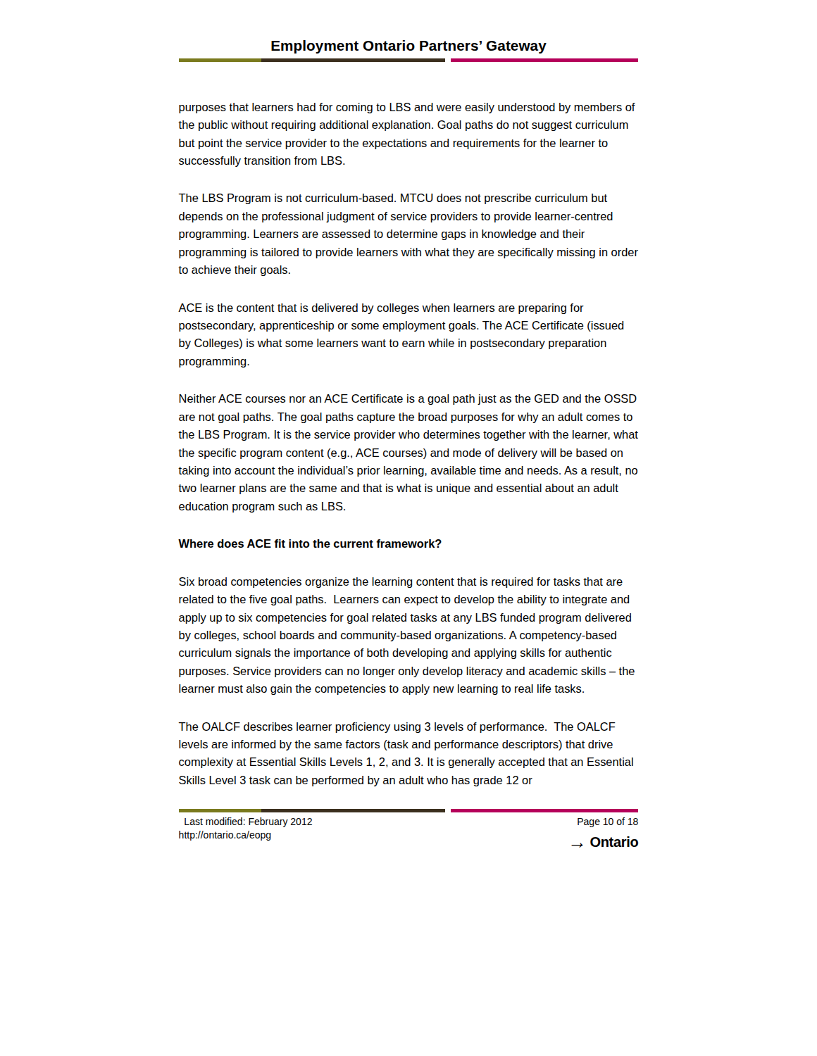Employment Ontario Partners’ Gateway
purposes that learners had for coming to LBS and were easily understood by members of the public without requiring additional explanation. Goal paths do not suggest curriculum but point the service provider to the expectations and requirements for the learner to successfully transition from LBS.
The LBS Program is not curriculum-based. MTCU does not prescribe curriculum but depends on the professional judgment of service providers to provide learner-centred programming. Learners are assessed to determine gaps in knowledge and their programming is tailored to provide learners with what they are specifically missing in order to achieve their goals.
ACE is the content that is delivered by colleges when learners are preparing for postsecondary, apprenticeship or some employment goals. The ACE Certificate (issued by Colleges) is what some learners want to earn while in postsecondary preparation programming.
Neither ACE courses nor an ACE Certificate is a goal path just as the GED and the OSSD are not goal paths. The goal paths capture the broad purposes for why an adult comes to the LBS Program. It is the service provider who determines together with the learner, what the specific program content (e.g., ACE courses) and mode of delivery will be based on taking into account the individual’s prior learning, available time and needs. As a result, no two learner plans are the same and that is what is unique and essential about an adult education program such as LBS.
Where does ACE fit into the current framework?
Six broad competencies organize the learning content that is required for tasks that are related to the five goal paths. Learners can expect to develop the ability to integrate and apply up to six competencies for goal related tasks at any LBS funded program delivered by colleges, school boards and community-based organizations. A competency-based curriculum signals the importance of both developing and applying skills for authentic purposes. Service providers can no longer only develop literacy and academic skills – the learner must also gain the competencies to apply new learning to real life tasks.
The OALCF describes learner proficiency using 3 levels of performance. The OALCF levels are informed by the same factors (task and performance descriptors) that drive complexity at Essential Skills Levels 1, 2, and 3. It is generally accepted that an Essential Skills Level 3 task can be performed by an adult who has grade 12 or
Last modified: February 2012
http://ontario.ca/eopg
Page 10 of 18
→Ontario